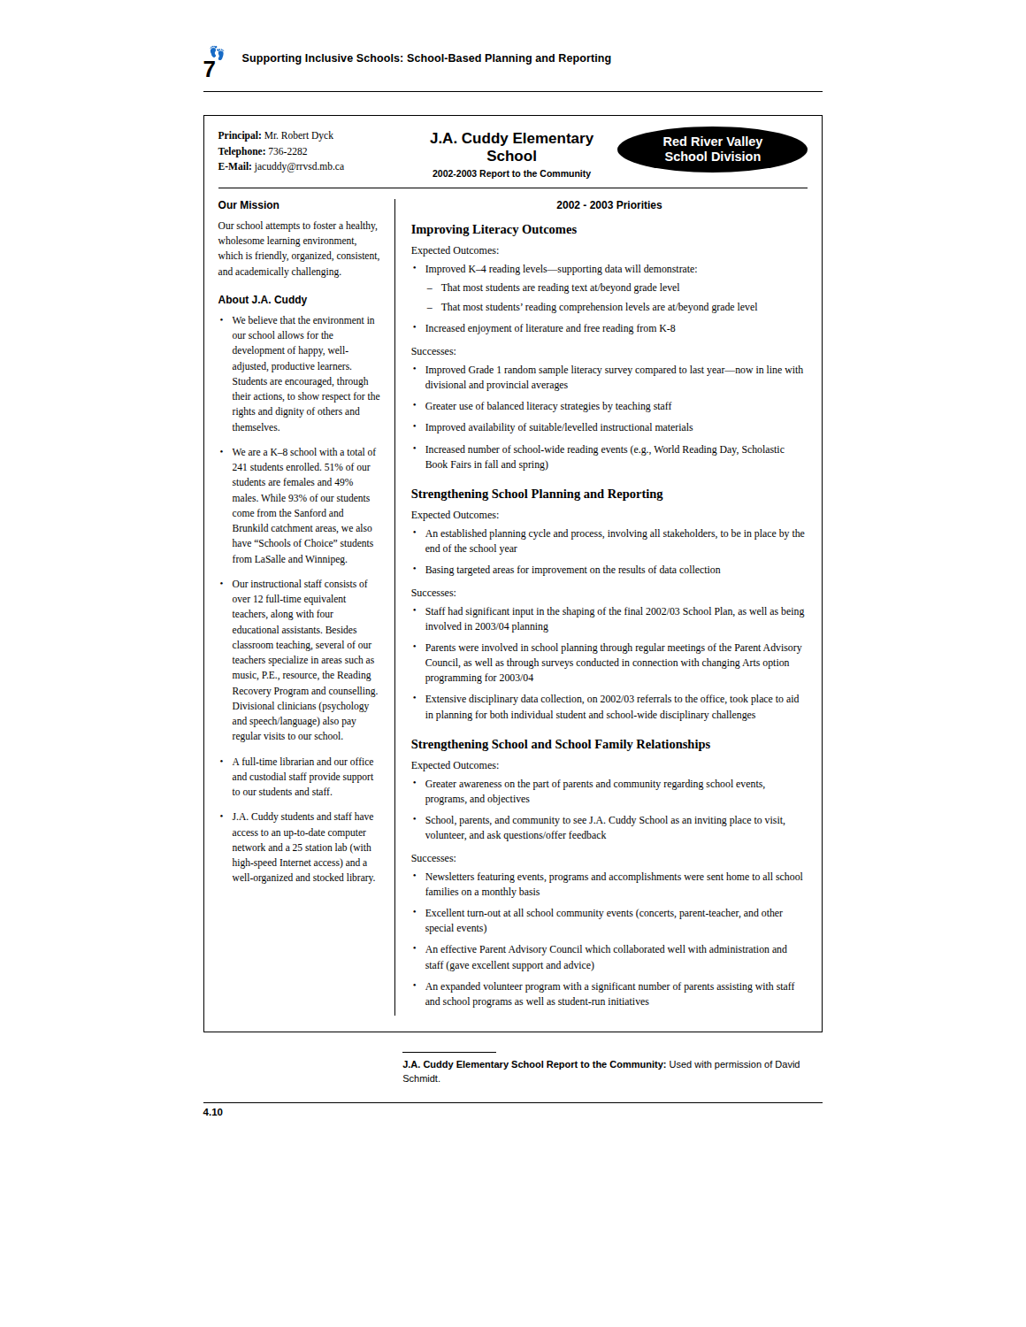👣 7
Supporting Inclusive Schools: School-Based Planning and Reporting
Principal: Mr. Robert Dyck
Telephone: 736-2282
E-Mail: jacuddy@rrvsd.mb.ca
J.A. Cuddy Elementary School
2002-2003 Report to the Community
Red River Valley
School Division
Our Mission
Our school attempts to foster a healthy, wholesome learning environment, which is friendly, organized, consistent, and academically challenging.
About J.A. Cuddy
We believe that the environment in our school allows for the development of happy, well-adjusted, productive learners. Students are encouraged, through their actions, to show respect for the rights and dignity of others and themselves.
We are a K–8 school with a total of 241 students enrolled. 51% of our students are females and 49% males. While 93% of our students come from the Sanford and Brunkild catchment areas, we also have “Schools of Choice” students from LaSalle and Winnipeg.
Our instructional staff consists of over 12 full-time equivalent teachers, along with four educational assistants. Besides classroom teaching, several of our teachers specialize in areas such as music, P.E., resource, the Reading Recovery Program and counselling. Divisional clinicians (psychology and speech/language) also pay regular visits to our school.
A full-time librarian and our office and custodial staff provide support to our students and staff.
J.A. Cuddy students and staff have access to an up-to-date computer network and a 25 station lab (with high-speed Internet access) and a well-organized and stocked library.
2002 - 2003 Priorities
Improving Literacy Outcomes
Expected Outcomes:
Improved K–4 reading levels—supporting data will demonstrate:
That most students are reading text at/beyond grade level
That most students’ reading comprehension levels are at/beyond grade level
Increased enjoyment of literature and free reading from K-8
Successes:
Improved Grade 1 random sample literacy survey compared to last year—now in line with divisional and provincial averages
Greater use of balanced literacy strategies by teaching staff
Improved availability of suitable/levelled instructional materials
Increased number of school-wide reading events (e.g., World Reading Day, Scholastic Book Fairs in fall and spring)
Strengthening School Planning and Reporting
Expected Outcomes:
An established planning cycle and process, involving all stakeholders, to be in place by the end of the school year
Basing targeted areas for improvement on the results of data collection
Successes:
Staff had significant input in the shaping of the final 2002/03 School Plan, as well as being involved in 2003/04 planning
Parents were involved in school planning through regular meetings of the Parent Advisory Council, as well as through surveys conducted in connection with changing Arts option programming for 2003/04
Extensive disciplinary data collection, on 2002/03 referrals to the office, took place to aid in planning for both individual student and school-wide disciplinary challenges
Strengthening School and School Family Relationships
Expected Outcomes:
Greater awareness on the part of parents and community regarding school events, programs, and objectives
School, parents, and community to see J.A. Cuddy School as an inviting place to visit, volunteer, and ask questions/offer feedback
Successes:
Newsletters featuring events, programs and accomplishments were sent home to all school families on a monthly basis
Excellent turn-out at all school community events (concerts, parent-teacher, and other special events)
An effective Parent Advisory Council which collaborated well with administration and staff (gave excellent support and advice)
An expanded volunteer program with a significant number of parents assisting with staff and school programs as well as student-run initiatives
J.A. Cuddy Elementary School Report to the Community: Used with permission of David Schmidt.
4.10